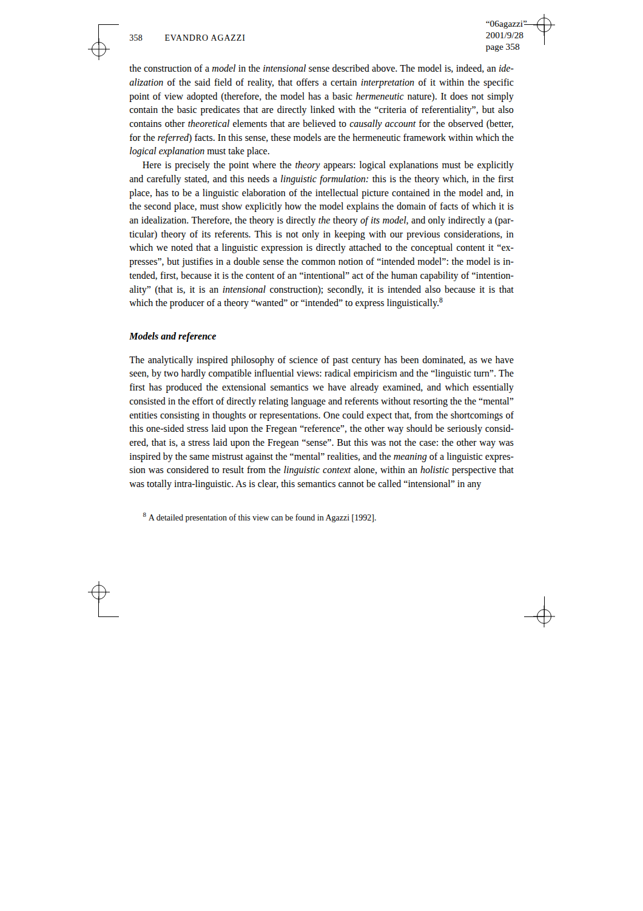“06agazzi”
2001/9/28
page 358
358 EVANDRO AGAZZI
the construction of a model in the intensional sense described above. The model is, indeed, an idealization of the said field of reality, that offers a certain interpretation of it within the specific point of view adopted (therefore, the model has a basic hermeneutic nature). It does not simply contain the basic predicates that are directly linked with the “criteria of referentiality”, but also contains other theoretical elements that are believed to causally account for the observed (better, for the referred) facts. In this sense, these models are the hermeneutic framework within which the logical explanation must take place.
Here is precisely the point where the theory appears: logical explanations must be explicitly and carefully stated, and this needs a linguistic formulation: this is the theory which, in the first place, has to be a linguistic elaboration of the intellectual picture contained in the model and, in the second place, must show explicitly how the model explains the domain of facts of which it is an idealization. Therefore, the theory is directly the theory of its model, and only indirectly a (particular) theory of its referents. This is not only in keeping with our previous considerations, in which we noted that a linguistic expression is directly attached to the conceptual content it “expresses”, but justifies in a double sense the common notion of “intended model”: the model is intended, first, because it is the content of an “intentional” act of the human capability of “intentionality” (that is, it is an intensional construction); secondly, it is intended also because it is that which the producer of a theory “wanted” or “intended” to express linguistically.8
Models and reference
The analytically inspired philosophy of science of past century has been dominated, as we have seen, by two hardly compatible influential views: radical empiricism and the “linguistic turn”. The first has produced the extensional semantics we have already examined, and which essentially consisted in the effort of directly relating language and referents without resorting the the “mental” entities consisting in thoughts or representations. One could expect that, from the shortcomings of this one-sided stress laid upon the Fregean “reference”, the other way should be seriously considered, that is, a stress laid upon the Fregean “sense”. But this was not the case: the other way was inspired by the same mistrust against the “mental” realities, and the meaning of a linguistic expression was considered to result from the linguistic context alone, within an holistic perspective that was totally intra-linguistic. As is clear, this semantics cannot be called “intensional” in any
8 A detailed presentation of this view can be found in Agazzi [1992].